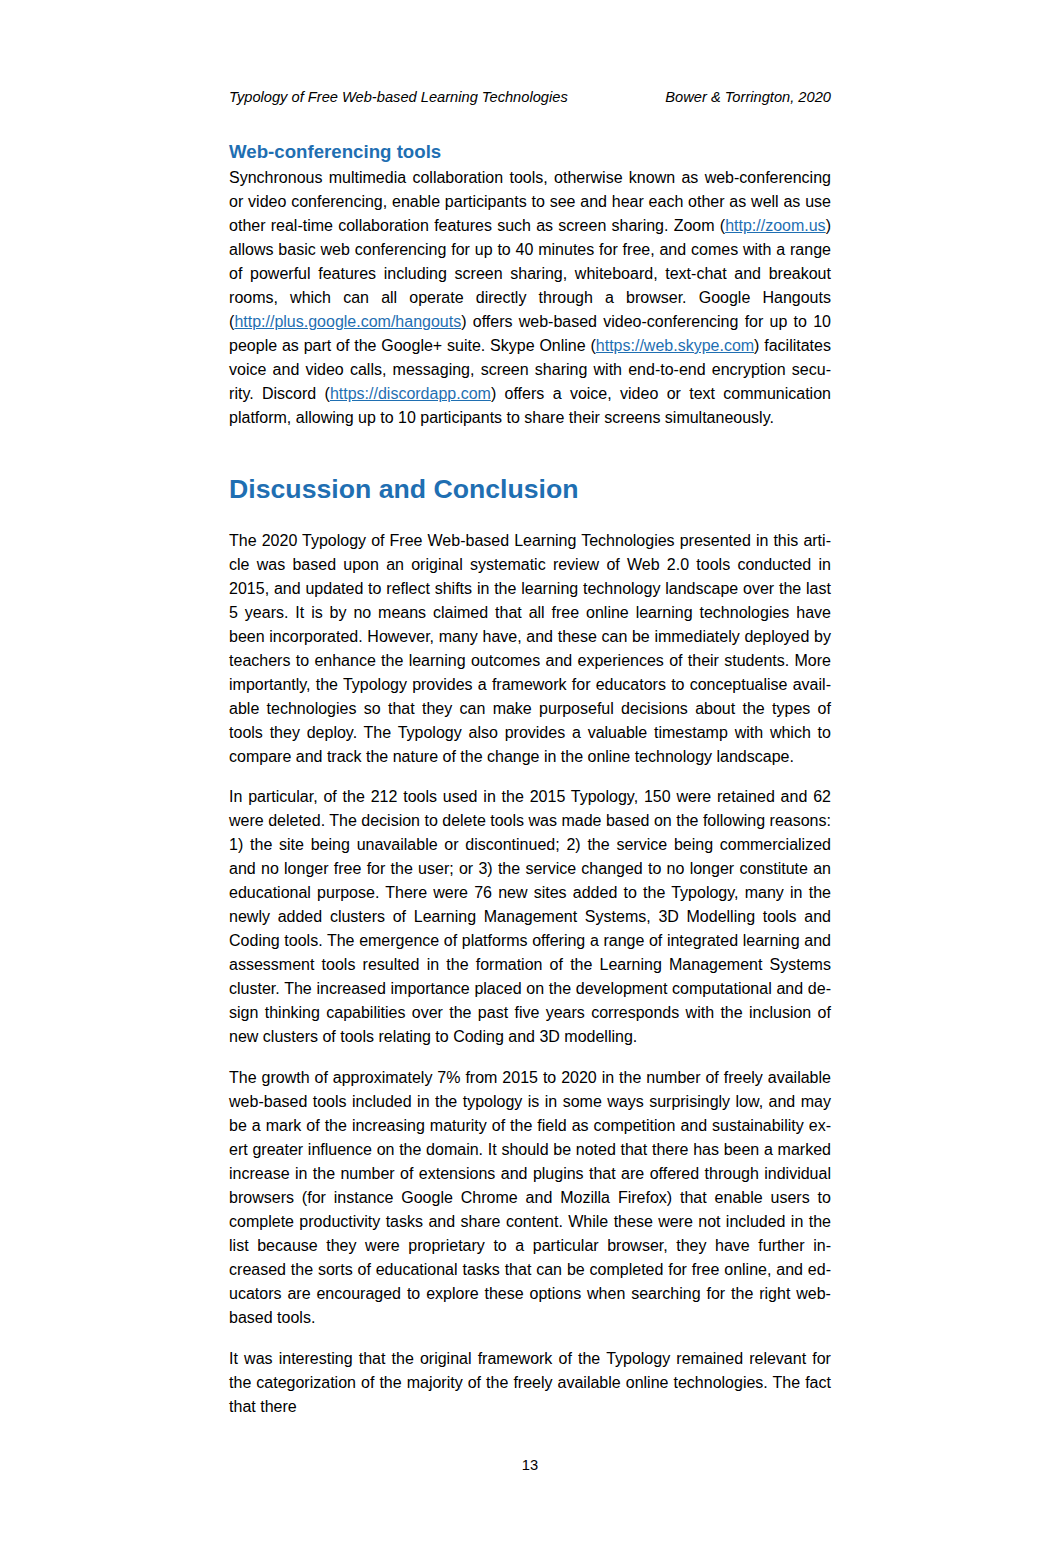Typology of Free Web-based Learning Technologies Bower & Torrington, 2020
Web-conferencing tools
Synchronous multimedia collaboration tools, otherwise known as web-conferencing or video conferencing, enable participants to see and hear each other as well as use other real-time collaboration features such as screen sharing. Zoom (http://zoom.us) allows basic web conferencing for up to 40 minutes for free, and comes with a range of powerful features including screen sharing, whiteboard, text-chat and breakout rooms, which can all operate directly through a browser. Google Hangouts (http://plus.google.com/hangouts) offers web-based video-conferencing for up to 10 people as part of the Google+ suite. Skype Online (https://web.skype.com) facilitates voice and video calls, messaging, screen sharing with end-to-end encryption security. Discord (https://discordapp.com) offers a voice, video or text communication platform, allowing up to 10 participants to share their screens simultaneously.
Discussion and Conclusion
The 2020 Typology of Free Web-based Learning Technologies presented in this article was based upon an original systematic review of Web 2.0 tools conducted in 2015, and updated to reflect shifts in the learning technology landscape over the last 5 years. It is by no means claimed that all free online learning technologies have been incorporated. However, many have, and these can be immediately deployed by teachers to enhance the learning outcomes and experiences of their students. More importantly, the Typology provides a framework for educators to conceptualise available technologies so that they can make purposeful decisions about the types of tools they deploy. The Typology also provides a valuable timestamp with which to compare and track the nature of the change in the online technology landscape.
In particular, of the 212 tools used in the 2015 Typology, 150 were retained and 62 were deleted. The decision to delete tools was made based on the following reasons: 1) the site being unavailable or discontinued; 2) the service being commercialized and no longer free for the user; or 3) the service changed to no longer constitute an educational purpose. There were 76 new sites added to the Typology, many in the newly added clusters of Learning Management Systems, 3D Modelling tools and Coding tools. The emergence of platforms offering a range of integrated learning and assessment tools resulted in the formation of the Learning Management Systems cluster. The increased importance placed on the development computational and design thinking capabilities over the past five years corresponds with the inclusion of new clusters of tools relating to Coding and 3D modelling.
The growth of approximately 7% from 2015 to 2020 in the number of freely available web-based tools included in the typology is in some ways surprisingly low, and may be a mark of the increasing maturity of the field as competition and sustainability exert greater influence on the domain. It should be noted that there has been a marked increase in the number of extensions and plugins that are offered through individual browsers (for instance Google Chrome and Mozilla Firefox) that enable users to complete productivity tasks and share content. While these were not included in the list because they were proprietary to a particular browser, they have further increased the sorts of educational tasks that can be completed for free online, and educators are encouraged to explore these options when searching for the right web-based tools.
It was interesting that the original framework of the Typology remained relevant for the categorization of the majority of the freely available online technologies. The fact that there
13